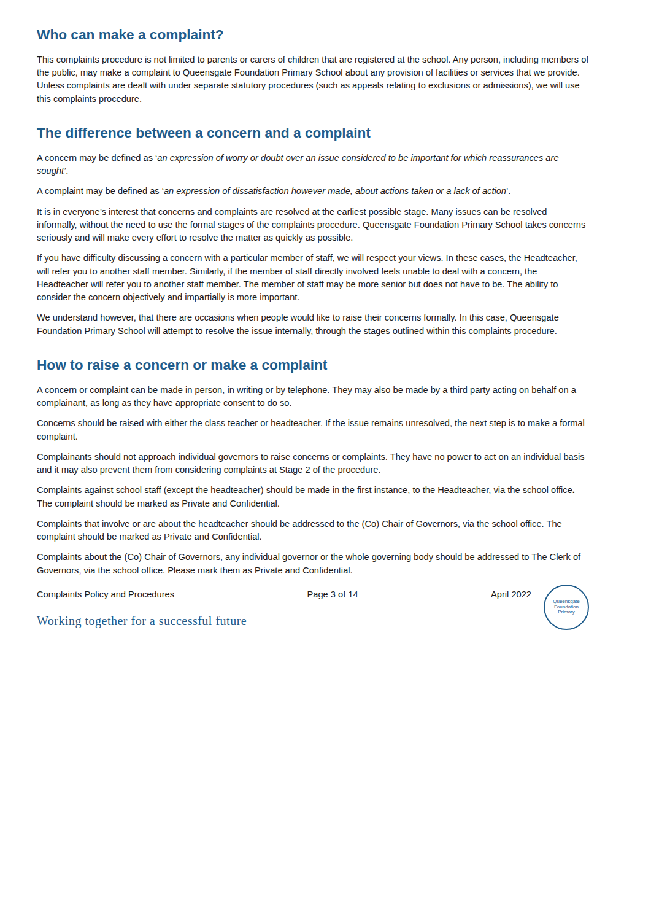Who can make a complaint?
This complaints procedure is not limited to parents or carers of children that are registered at the school. Any person, including members of the public, may make a complaint to Queensgate Foundation Primary School about any provision of facilities or services that we provide. Unless complaints are dealt with under separate statutory procedures (such as appeals relating to exclusions or admissions), we will use this complaints procedure.
The difference between a concern and a complaint
A concern may be defined as ‘an expression of worry or doubt over an issue considered to be important for which reassurances are sought’.
A complaint may be defined as ‘an expression of dissatisfaction however made, about actions taken or a lack of action’.
It is in everyone’s interest that concerns and complaints are resolved at the earliest possible stage. Many issues can be resolved informally, without the need to use the formal stages of the complaints procedure. Queensgate Foundation Primary School takes concerns seriously and will make every effort to resolve the matter as quickly as possible.
If you have difficulty discussing a concern with a particular member of staff, we will respect your views. In these cases, the Headteacher, will refer you to another staff member. Similarly, if the member of staff directly involved feels unable to deal with a concern, the Headteacher will refer you to another staff member. The member of staff may be more senior but does not have to be. The ability to consider the concern objectively and impartially is more important.
We understand however, that there are occasions when people would like to raise their concerns formally. In this case, Queensgate Foundation Primary School will attempt to resolve the issue internally, through the stages outlined within this complaints procedure.
How to raise a concern or make a complaint
A concern or complaint can be made in person, in writing or by telephone. They may also be made by a third party acting on behalf on a complainant, as long as they have appropriate consent to do so.
Concerns should be raised with either the class teacher or headteacher. If the issue remains unresolved, the next step is to make a formal complaint.
Complainants should not approach individual governors to raise concerns or complaints. They have no power to act on an individual basis and it may also prevent them from considering complaints at Stage 2 of the procedure.
Complaints against school staff (except the headteacher) should be made in the first instance, to the Headteacher, via the school office. The complaint should be marked as Private and Confidential.
Complaints that involve or are about the headteacher should be addressed to the (Co) Chair of Governors, via the school office. The complaint should be marked as Private and Confidential.
Complaints about the (Co) Chair of Governors, any individual governor or the whole governing body should be addressed to The Clerk of Governors, via the school office. Please mark them as Private and Confidential.
Complaints Policy and Procedures Page 3 of 14 April 2022
Working together for a successful future
Queensgate
Foundation
Primary